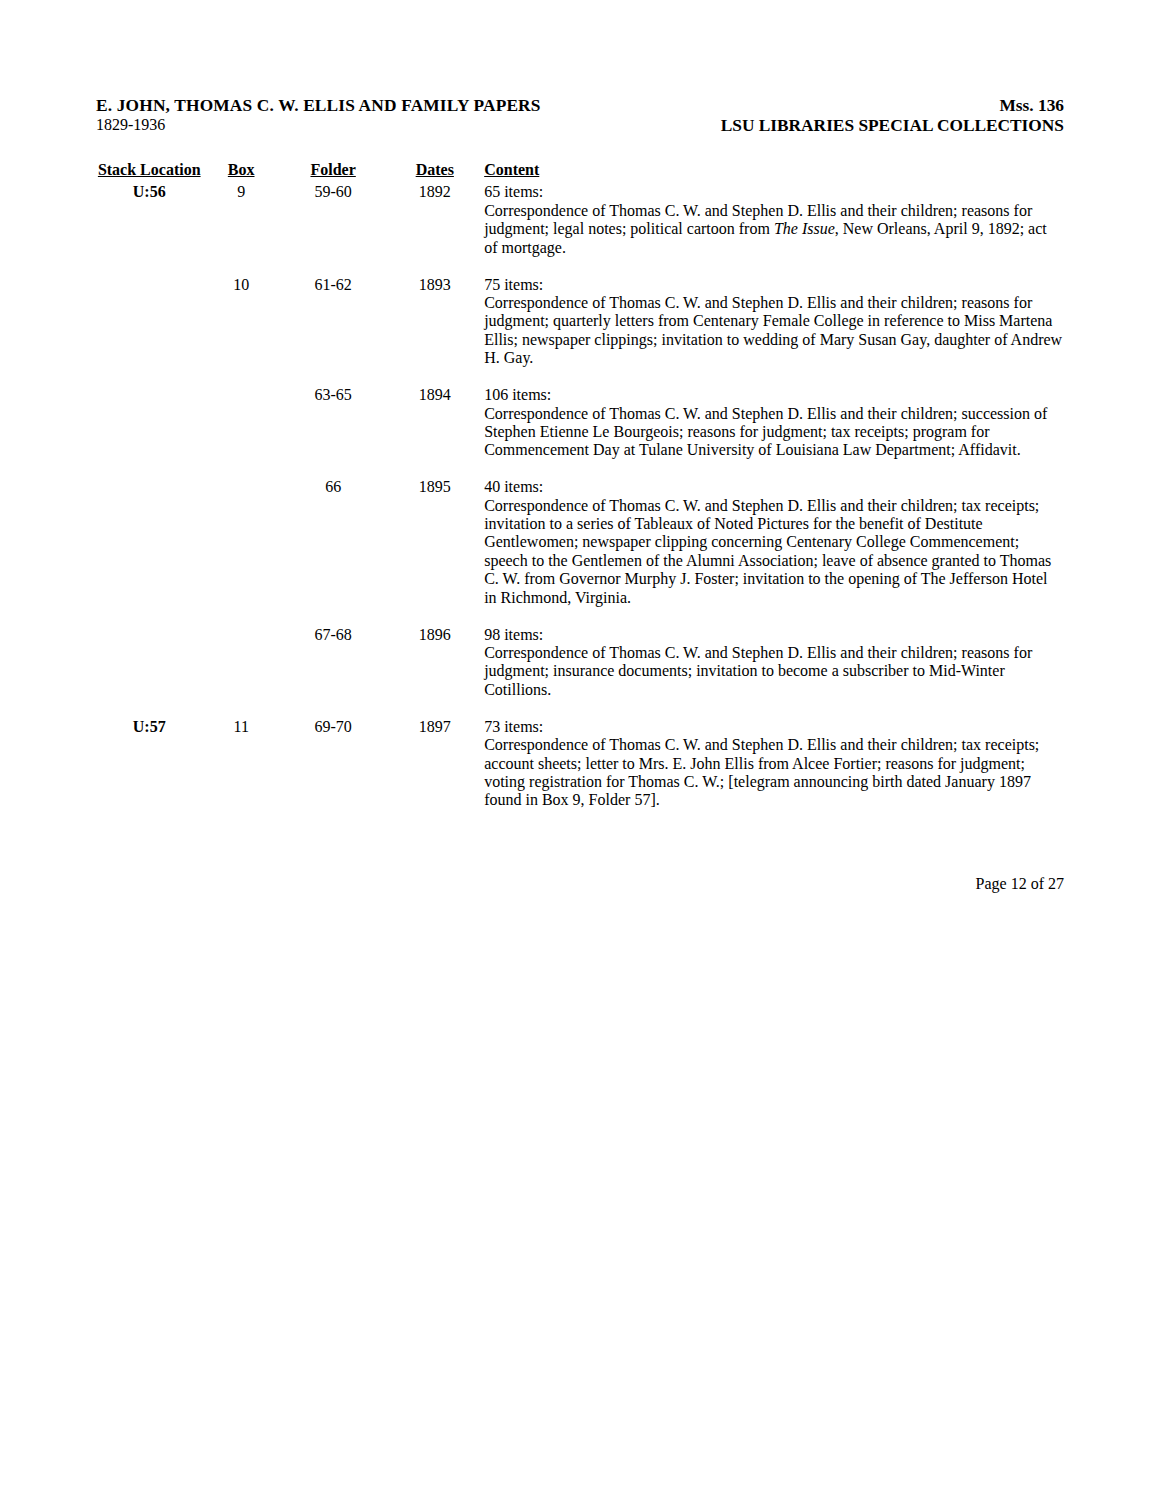E. JOHN, THOMAS C. W. ELLIS AND FAMILY PAPERS Mss. 136
1829-1936 LSU LIBRARIES SPECIAL COLLECTIONS
| Stack Location | Box | Folder | Dates | Content |
| --- | --- | --- | --- | --- |
| U:56 | 9 | 59-60 | 1892 | 65 items: Correspondence of Thomas C. W. and Stephen D. Ellis and their children; reasons for judgment; legal notes; political cartoon from The Issue , New Orleans, April 9, 1892; act of mortgage. |
| | 10 | 61-62 | 1893 | 75 items: Correspondence of Thomas C. W. and Stephen D. Ellis and their children; reasons for judgment; quarterly letters from Centenary Female College in reference to Miss Martena Ellis; newspaper clippings; invitation to wedding of Mary Susan Gay, daughter of Andrew H. Gay. |
| | | 63-65 | 1894 | 106 items: Correspondence of Thomas C. W. and Stephen D. Ellis and their children; succession of Stephen Etienne Le Bourgeois; reasons for judgment; tax receipts; program for Commencement Day at Tulane University of Louisiana Law Department; Affidavit. |
| | | 66 | 1895 | 40 items: Correspondence of Thomas C. W. and Stephen D. Ellis and their children; tax receipts; invitation to a series of Tableaux of Noted Pictures for the benefit of Destitute Gentlewomen; newspaper clipping concerning Centenary College Commencement; speech to the Gentlemen of the Alumni Association; leave of absence granted to Thomas C. W. from Governor Murphy J. Foster; invitation to the opening of The Jefferson Hotel in Richmond, Virginia. |
| | | 67-68 | 1896 | 98 items: Correspondence of Thomas C. W. and Stephen D. Ellis and their children; reasons for judgment; insurance documents; invitation to become a subscriber to Mid-Winter Cotillions. |
| U:57 | 11 | 69-70 | 1897 | 73 items: Correspondence of Thomas C. W. and Stephen D. Ellis and their children; tax receipts; account sheets; letter to Mrs. E. John Ellis from Alcee Fortier; reasons for judgment; voting registration for Thomas C. W.; [telegram announcing birth dated January 1897 found in Box 9, Folder 57]. |
Page 12 of 27